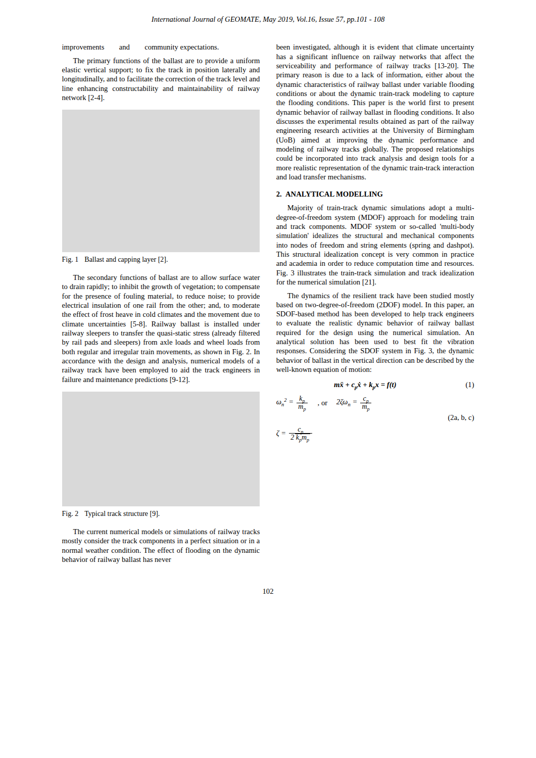International Journal of GEOMATE, May 2019, Vol.16, Issue 57, pp.101 - 108
improvements and community expectations.
The primary functions of the ballast are to provide a uniform elastic vertical support; to fix the track in position laterally and longitudinally, and to facilitate the correction of the track level and line enhancing constructability and maintainability of railway network [2-4].
Fig. 1 Ballast and capping layer [2].
The secondary functions of ballast are to allow surface water to drain rapidly; to inhibit the growth of vegetation; to compensate for the presence of fouling material, to reduce noise; to provide electrical insulation of one rail from the other; and, to moderate the effect of frost heave in cold climates and the movement due to climate uncertainties [5-8]. Railway ballast is installed under railway sleepers to transfer the quasi-static stress (already filtered by rail pads and sleepers) from axle loads and wheel loads from both regular and irregular train movements, as shown in Fig. 2. In accordance with the design and analysis, numerical models of a railway track have been employed to aid the track engineers in failure and maintenance predictions [9-12].
Fig. 2 Typical track structure [9].
The current numerical models or simulations of railway tracks mostly consider the track components in a perfect situation or in a normal weather condition. The effect of flooding on the dynamic behavior of railway ballast has never
been investigated, although it is evident that climate uncertainty has a significant influence on railway networks that affect the serviceability and performance of railway tracks [13-20]. The primary reason is due to a lack of information, either about the dynamic characteristics of railway ballast under variable flooding conditions or about the dynamic train-track modeling to capture the flooding conditions. This paper is the world first to present dynamic behavior of railway ballast in flooding conditions. It also discusses the experimental results obtained as part of the railway engineering research activities at the University of Birmingham (UoB) aimed at improving the dynamic performance and modeling of railway tracks globally. The proposed relationships could be incorporated into track analysis and design tools for a more realistic representation of the dynamic train-track interaction and load transfer mechanisms.
2. ANALYTICAL MODELLING
Majority of train-track dynamic simulations adopt a multi-degree-of-freedom system (MDOF) approach for modeling train and track components. MDOF system or so-called 'multi-body simulation' idealizes the structural and mechanical components into nodes of freedom and string elements (spring and dashpot). This structural idealization concept is very common in practice and academia in order to reduce computation time and resources. Fig. 3 illustrates the train-track simulation and track idealization for the numerical simulation [21].
The dynamics of the resilient track have been studied mostly based on two-degree-of-freedom (2DOF) model. In this paper, an SDOF-based method has been developed to help track engineers to evaluate the realistic dynamic behavior of railway ballast required for the design using the numerical simulation. An analytical solution has been used to best fit the vibration responses. Considering the SDOF system in Fig. 3, the dynamic behavior of ballast in the vertical direction can be described by the well-known equation of motion:
mẍ + cpẋ + kpx = f(t) (1)
ωn2 = kp mp , or 2ζωn = cp mp
(2a, b, c)
ζ = cp 2kpmp
102